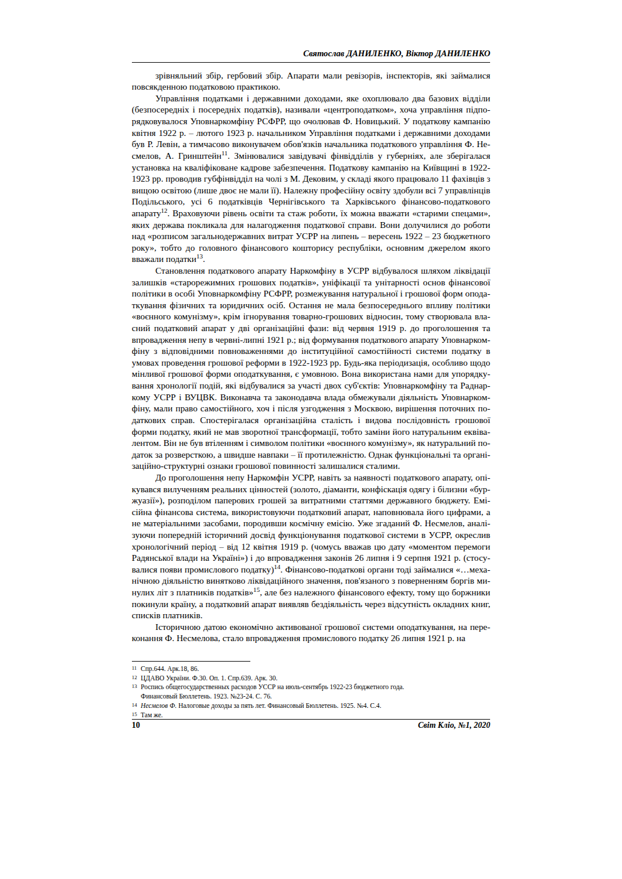Святослав ДАНИЛЕНКО, Віктор ДАНИЛЕНКО
зрівняльний збір, гербовий збір. Апарати мали ревізорів, інспекторів, які займалися повсякденною податковою практикою.
Управління податками і державними доходами, яке охоплювало два базових відділи (безпосередніх і посередніх податків), називали «центроподатком», хоча управління підпорядковувалося Уповнаркомфіну РСФРР, що очолював Ф. Новицький. У податкову кампанію квітня 1922 р. – лютого 1923 р. начальником Управління податками і державними доходами був Р. Левін, а тимчасово виконувачем обов'язків начальника податкового управління Ф. Несмелов, А. Гринштейн11. Змінювалися завідувачі фінвідділів у губерніях, але зберігалася установка на кваліфіковане кадрове забезпечення. Податкову кампанію на Київщині в 1922-1923 рр. проводив губфінвідділ на чолі з М. Дековим, у складі якого працювало 11 фахівців з вищою освітою (лише двоє не мали її). Належну професійну освіту здобули всі 7 управлінців Подільського, усі 6 податківців Чернігівського та Харківського фінансово-податкового апарату12. Враховуючи рівень освіти та стаж роботи, їх можна вважати «старими спецами», яких держава покликала для налагодження податкової справи. Вони долучилися до роботи над «розписом загальнодержавних витрат УСРР на липень – вересень 1922 – 23 бюджетного року», тобто до головного фінансового кошторису республіки, основним джерелом якого вважали податки13.
Становлення податкового апарату Наркомфіну в УСРР відбувалося шляхом ліквідації залишків «старорежимних грошових податків», уніфікації та унітарності основ фінансової політики в особі Уповнаркомфіну РСФРР, розмежування натуральної і грошової форм оподаткування фізичних та юридичних осіб. Остання не мала безпосереднього впливу політики «воєнного комунізму», крім ігнорування товарно-грошових відносин, тому створювала власний податковий апарат у дві організаційні фази: від червня 1919 р. до проголошення та впровадження непу в червні-липні 1921 р.; від формування податкового апарату Уповнаркомфіну з відповідними повноваженнями до інституційної самостійності системи податку в умовах проведення грошової реформи в 1922-1923 рр. Будь-яка періодизація, особливо щодо мінливої грошової форми оподаткування, є умовною. Вона використана нами для упорядкування хронології подій, які відбувалися за участі двох суб'єктів: Уповнаркомфіну та Раднаркому УСРР і ВУЦВК. Виконавча та законодавча влада обмежували діяльність Уповнаркомфіну, мали право самостійного, хоч і після узгодження з Москвою, вирішення поточних податкових справ. Спостерігалася організаційна сталість і видова послідовність грошової форми податку, який не мав зворотної трансформації, тобто заміни його натуральним еквівалентом. Він не був втіленням і символом політики «воєнного комунізму», як натуральний податок за розверсткою, а швидше навпаки – її протилежністю. Однак функціональні та організаційно-структурні ознаки грошової повинності залишалися сталими.
До проголошення непу Наркомфін УСРР, навіть за наявності податкового апарату, опікувався вилученням реальних цінностей (золото, діаманти, конфіскація одягу і білизни «буржуазії»), розподілом паперових грошей за витратними статтями державного бюджету. Емісійна фінансова система, використовуючи податковий апарат, наповнювала його цифрами, а не матеріальними засобами, породивши космічну емісію. Уже згаданий Ф. Несмелов, аналізуючи попередній історичний досвід функціонування податкової системи в УСРР, окреслив хронологічний період – від 12 квітня 1919 р. (чомусь вважав цю дату «моментом перемоги Радянської влади на Україні») і до впровадження законів 26 липня і 9 серпня 1921 р. (стосувалися появи промислового податку)14. Фінансово-податкові органи тоді займалися «…механічною діяльністю винятково ліквідаційного значення, пов'язаного з поверненням боргів минулих літ з платників податків»15, але без належного фінансового ефекту, тому що боржники покинули країну, а податковий апарат виявляв бездіяльність через відсутність окладних книг, списків платників.
Історичною датою економічно активованої грошової системи оподаткування, на переконання Ф. Несмелова, стало впровадження промислового податку 26 липня 1921 р. на
11 Спр.644. Арк.18, 86.
12 ЦДАВО України. Ф.30. Оп. 1. Спр.639. Арк. 30.
13 Роспись общегосударственных расходов УССР на июль-сентябрь 1922-23 бюджетного года.
Финансовый Бюллетень. 1923. №23-24. С. 76.
14 Несмелов Ф. Налоговые доходы за пять лет. Финансовый Бюллетень. 1925. №4. С.4.
15 Там же.
10 Світ Кліо, №1, 2020